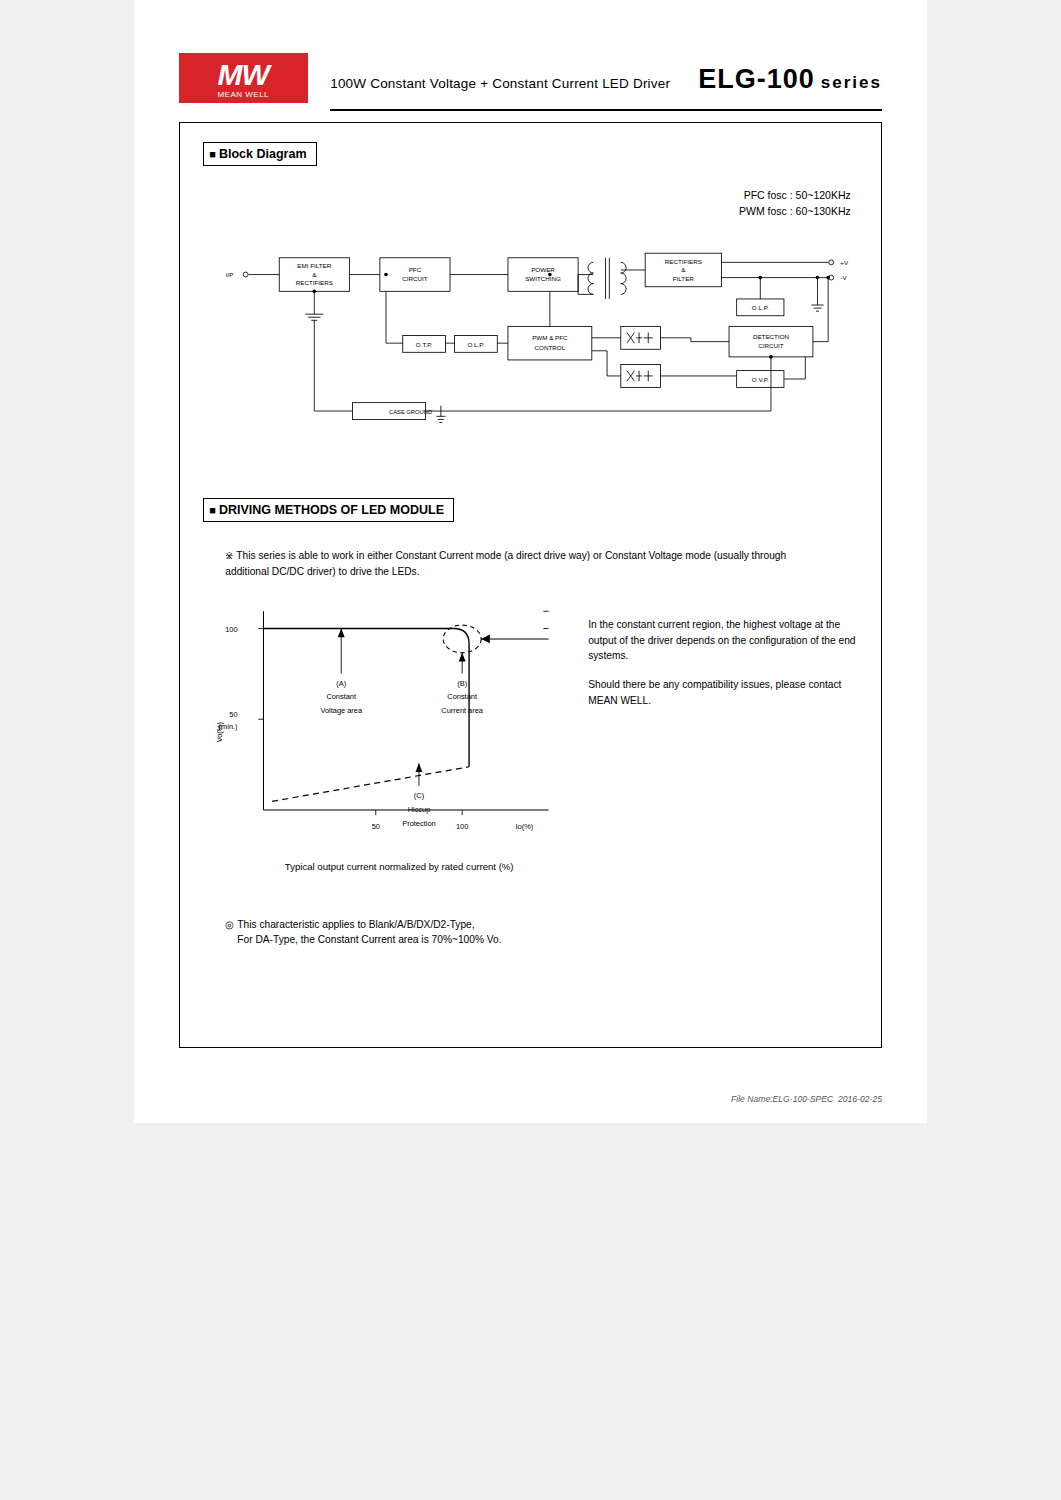MW MEAN WELL
100W Constant Voltage + Constant Current LED Driver
ELG-100series
Block Diagram
PFC fosc : 50~120KHz
PWM fosc : 60~130KHz
I/P EMI FILTER & RECTIFIERS PFC CIRCUIT POWER SWITCHING RECTIFIERS & FILTER O.L.P. DETECTION CIRCUIT O.V.P. PWM & PFC CONTROL O.T.P. O.L.P. CASE GROUND +V -V
DRIVING METHODS OF LED MODULE
※This series is able to work in either Constant Current mode (a direct drive way) or Constant Voltage mode (usually through additional DC/DC driver) to drive the LEDs.
100 50 (min.) 50 100 Io(%) Vo(%) (A) Constant Voltage area (B) Constant Current area (C) Hiccup Protection
Typical output current normalized by rated current (%)
In the constant current region, the highest voltage at the output of the driver depends on the configuration of the end systems.
Should there be any compatibility issues, please contact MEAN WELL.
◎This characteristic applies to Blank/A/B/DX/D2-Type,
For DA-Type, the Constant Current area is 70%~100% Vo.
File Name:ELG-100-SPEC 2016-02-25